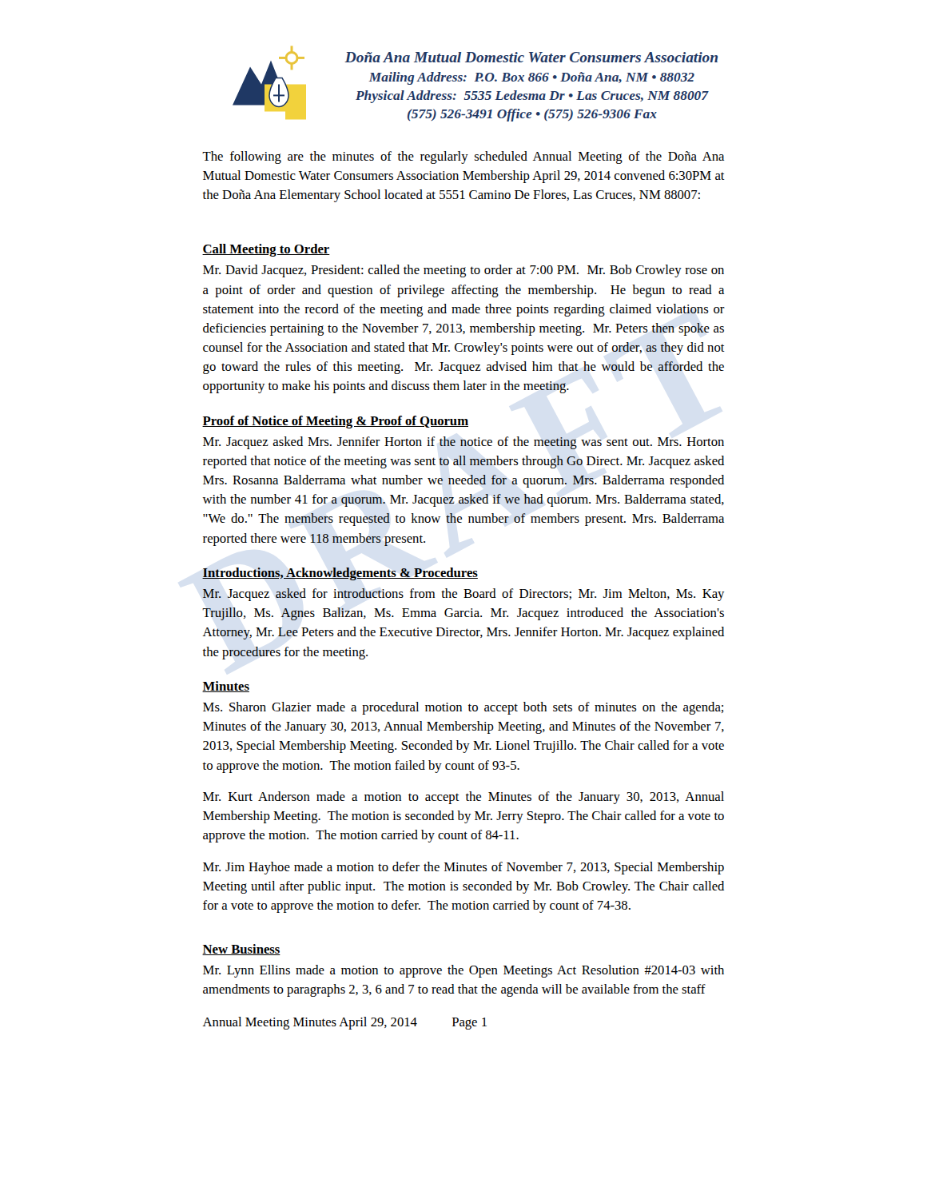DRAFT
Doña Ana Mutual Domestic Water Consumers Association
Mailing Address: P.O. Box 866 • Doña Ana, NM • 88032
Physical Address: 5535 Ledesma Dr • Las Cruces, NM 88007
(575) 526-3491 Office • (575) 526-9306 Fax
The following are the minutes of the regularly scheduled Annual Meeting of the Doña Ana Mutual Domestic Water Consumers Association Membership April 29, 2014 convened 6:30PM at the Doña Ana Elementary School located at 5551 Camino De Flores, Las Cruces, NM 88007:
Call Meeting to Order
Mr. David Jacquez, President: called the meeting to order at 7:00 PM. Mr. Bob Crowley rose on a point of order and question of privilege affecting the membership. He begun to read a statement into the record of the meeting and made three points regarding claimed violations or deficiencies pertaining to the November 7, 2013, membership meeting. Mr. Peters then spoke as counsel for the Association and stated that Mr. Crowley's points were out of order, as they did not go toward the rules of this meeting. Mr. Jacquez advised him that he would be afforded the opportunity to make his points and discuss them later in the meeting.
Proof of Notice of Meeting & Proof of Quorum
Mr. Jacquez asked Mrs. Jennifer Horton if the notice of the meeting was sent out. Mrs. Horton reported that notice of the meeting was sent to all members through Go Direct. Mr. Jacquez asked Mrs. Rosanna Balderrama what number we needed for a quorum. Mrs. Balderrama responded with the number 41 for a quorum. Mr. Jacquez asked if we had quorum. Mrs. Balderrama stated, "We do." The members requested to know the number of members present. Mrs. Balderrama reported there were 118 members present.
Introductions, Acknowledgements & Procedures
Mr. Jacquez asked for introductions from the Board of Directors; Mr. Jim Melton, Ms. Kay Trujillo, Ms. Agnes Balizan, Ms. Emma Garcia. Mr. Jacquez introduced the Association's Attorney, Mr. Lee Peters and the Executive Director, Mrs. Jennifer Horton. Mr. Jacquez explained the procedures for the meeting.
Minutes
Ms. Sharon Glazier made a procedural motion to accept both sets of minutes on the agenda; Minutes of the January 30, 2013, Annual Membership Meeting, and Minutes of the November 7, 2013, Special Membership Meeting. Seconded by Mr. Lionel Trujillo. The Chair called for a vote to approve the motion. The motion failed by count of 93-5.
Mr. Kurt Anderson made a motion to accept the Minutes of the January 30, 2013, Annual Membership Meeting. The motion is seconded by Mr. Jerry Stepro. The Chair called for a vote to approve the motion. The motion carried by count of 84-11.
Mr. Jim Hayhoe made a motion to defer the Minutes of November 7, 2013, Special Membership Meeting until after public input. The motion is seconded by Mr. Bob Crowley. The Chair called for a vote to approve the motion to defer. The motion carried by count of 74-38.
New Business
Mr. Lynn Ellins made a motion to approve the Open Meetings Act Resolution #2014-03 with amendments to paragraphs 2, 3, 6 and 7 to read that the agenda will be available from the staff
Annual Meeting Minutes April 29, 2014Page 1